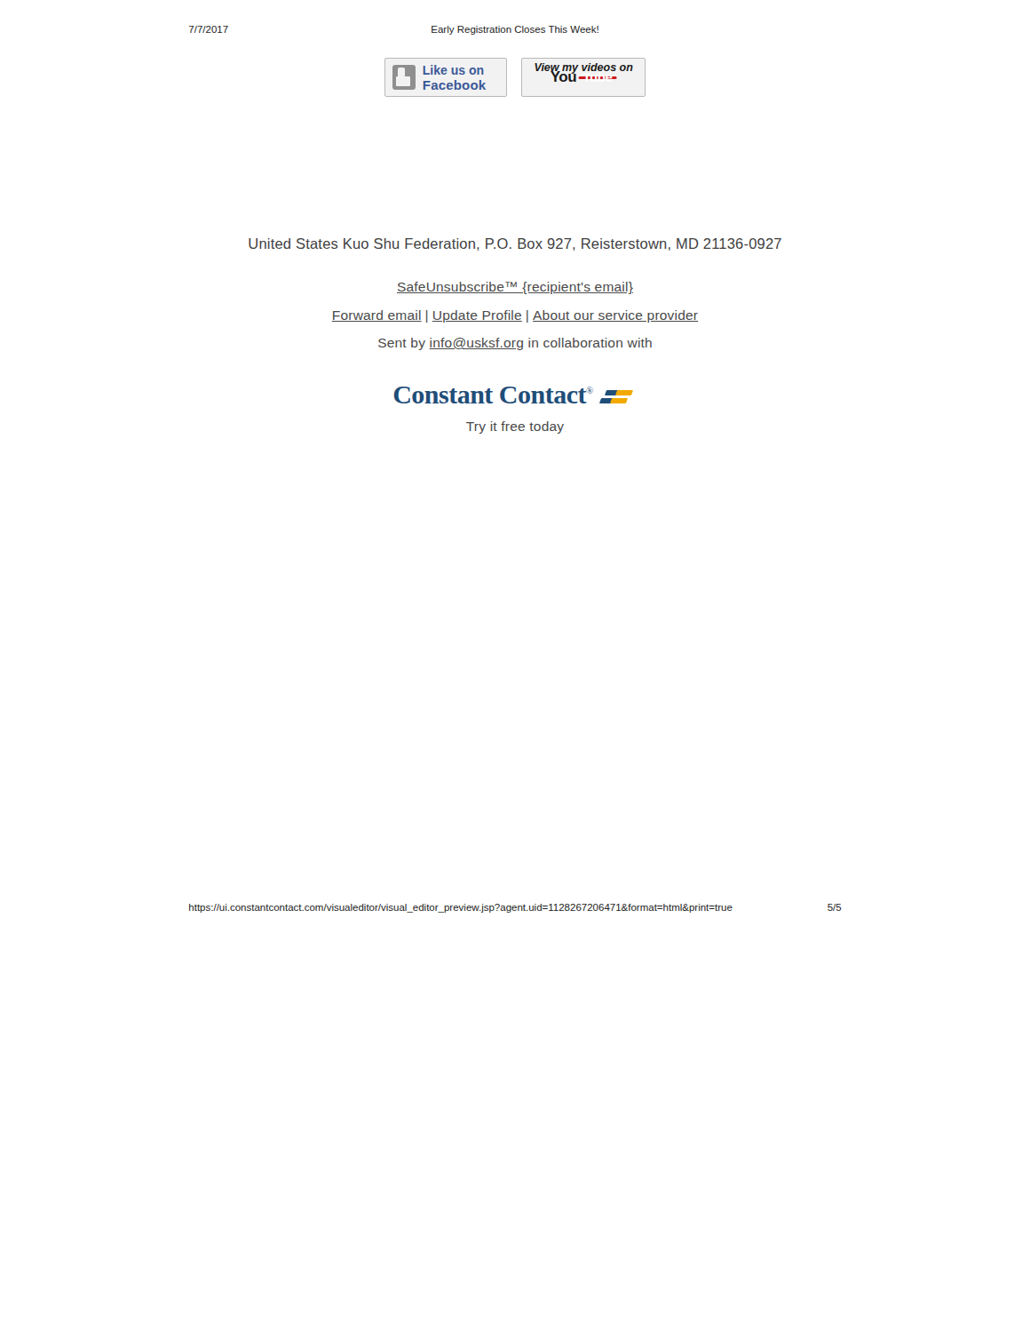7/7/2017
Early Registration Closes This Week!
Like us on Facebook View my videos on You Tube
United States Kuo Shu Federation, P.O. Box 927, Reisterstown, MD 21136-0927
SafeUnsubscribe™ {recipient's email}
Forward email|Update Profile|About our service provider
Sent by info@usksf.org in collaboration with
Constant Contact®
Try it free today
https://ui.constantcontact.com/visualeditor/visual_editor_preview.jsp?agent.uid=1128267206471&format=html&print=true 5/5